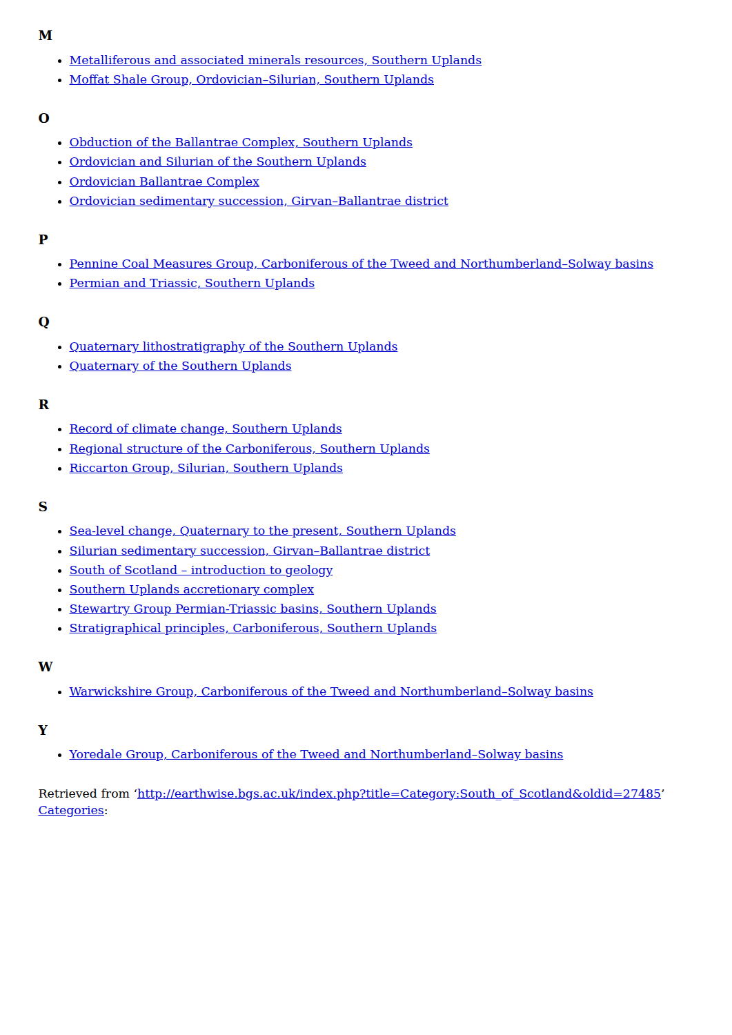M
Metalliferous and associated minerals resources, Southern Uplands
Moffat Shale Group, Ordovician–Silurian, Southern Uplands
O
Obduction of the Ballantrae Complex, Southern Uplands
Ordovician and Silurian of the Southern Uplands
Ordovician Ballantrae Complex
Ordovician sedimentary succession, Girvan–Ballantrae district
P
Pennine Coal Measures Group, Carboniferous of the Tweed and Northumberland–Solway basins
Permian and Triassic, Southern Uplands
Q
Quaternary lithostratigraphy of the Southern Uplands
Quaternary of the Southern Uplands
R
Record of climate change, Southern Uplands
Regional structure of the Carboniferous, Southern Uplands
Riccarton Group, Silurian, Southern Uplands
S
Sea-level change, Quaternary to the present, Southern Uplands
Silurian sedimentary succession, Girvan–Ballantrae district
South of Scotland – introduction to geology
Southern Uplands accretionary complex
Stewartry Group Permian-Triassic basins, Southern Uplands
Stratigraphical principles, Carboniferous, Southern Uplands
W
Warwickshire Group, Carboniferous of the Tweed and Northumberland–Solway basins
Y
Yoredale Group, Carboniferous of the Tweed and Northumberland–Solway basins
Retrieved from ‘http://earthwise.bgs.ac.uk/index.php?title=Category:South_of_Scotland&oldid=27485’
Categories: